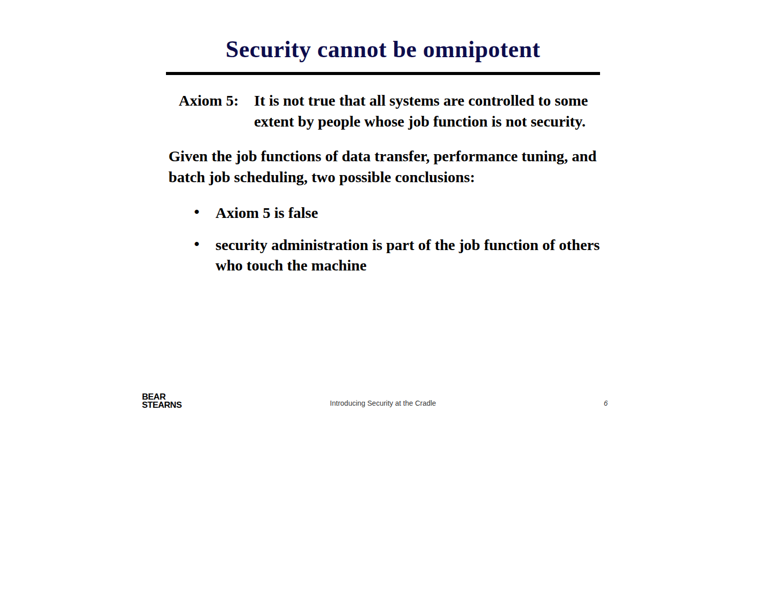Security cannot be omnipotent
Axiom 5:
It is not true that all systems are controlled to some extent by people whose job function is not security.
Given the job functions of data transfer, performance tuning, and batch job scheduling, two possible conclusions:
Axiom 5 is false
security administration is part of the job function of others who touch the machine
BEAR
STEARNS
Introducing Security at the Cradle
6